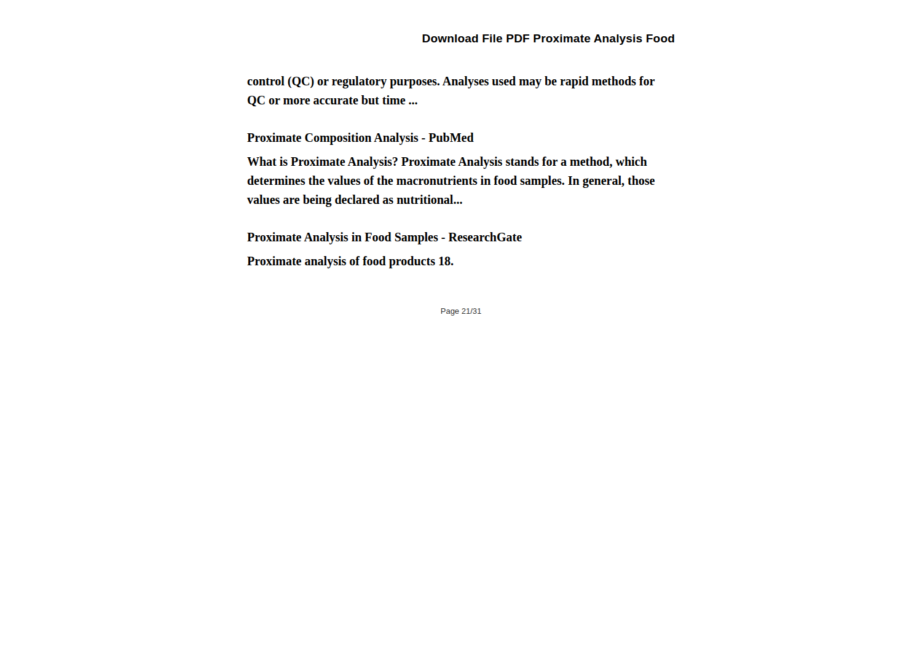Download File PDF Proximate Analysis Food
control (QC) or regulatory purposes. Analyses used may be rapid methods for QC or more accurate but time ...
Proximate Composition Analysis - PubMed
What is Proximate Analysis? Proximate Analysis stands for a method, which determines the values of the macronutrients in food samples. In general, those values are being declared as nutritional...
Proximate Analysis in Food Samples - ResearchGate
Proximate analysis of food products 18.
Page 21/31